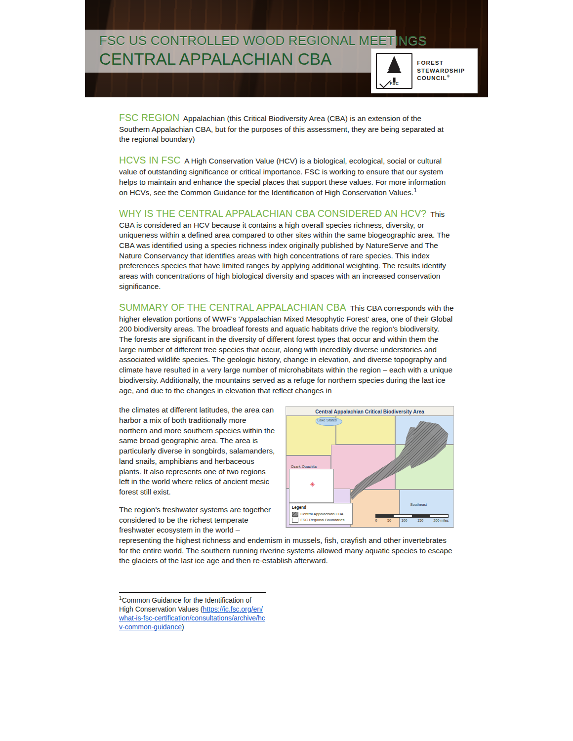FSC US CONTROLLED WOOD REGIONAL MEETINGS
CENTRAL APPALACHIAN CBA
FSC
FOREST
STEWARDSHIP
COUNCIL®
FSC REGION Appalachian (this Critical Biodiversity Area (CBA) is an extension of the Southern Appalachian CBA, but for the purposes of this assessment, they are being separated at the regional boundary)
HCVS IN FSC A High Conservation Value (HCV) is a biological, ecological, social or cultural value of outstanding significance or critical importance. FSC is working to ensure that our system helps to maintain and enhance the special places that support these values. For more information on HCVs, see the Common Guidance for the Identification of High Conservation Values.1
WHY IS THE CENTRAL APPALACHIAN CBA CONSIDERED AN HCV? This CBA is considered an HCV because it contains a high overall species richness, diversity, or uniqueness within a defined area compared to other sites within the same biogeographic area. The CBA was identified using a species richness index originally published by NatureServe and The Nature Conservancy that identifies areas with high concentrations of rare species. This index preferences species that have limited ranges by applying additional weighting. The results identify areas with concentrations of high biological diversity and spaces with an increased conservation significance.
SUMMARY OF THE CENTRAL APPALACHIAN CBA This CBA corresponds with the higher elevation portions of WWF's 'Appalachian Mixed Mesophytic Forest' area, one of their Global 200 biodiversity areas. The broadleaf forests and aquatic habitats drive the region's biodiversity. The forests are significant in the diversity of different forest types that occur and within them the large number of different tree species that occur, along with incredibly diverse understories and associated wildlife species. The geologic history, change in elevation, and diverse topography and climate have resulted in a very large number of microhabitats within the region – each with a unique biodiversity. Additionally, the mountains served as a refuge for northern species during the last ice age, and due to the changes in elevation that reflect changes in
Central Appalachian Critical Biodiversity Area
Lake States
Ozark-Ouachita
Appalachian
Southeast
✳
Legend
Central Appalachian CBA
FSC Regional Boundaries
050100150200 miles
the climates at different latitudes, the area can harbor a mix of both traditionally more northern and more southern species within the same broad geographic area. The area is particularly diverse in songbirds, salamanders, land snails, amphibians and herbaceous plants. It also represents one of two regions left in the world where relics of ancient mesic forest still exist.
The region's freshwater systems are together considered to be the richest temperate freshwater ecosystem in the world – representing the highest richness and endemism in mussels, fish, crayfish and other invertebrates for the entire world. The southern running riverine systems allowed many aquatic species to escape the glaciers of the last ice age and then re-establish afterward.
1Common Guidance for the Identification of High Conservation Values (https://ic.fsc.org/en/what-is-fsc-certification/consultations/archive/hcv-common-guidance)